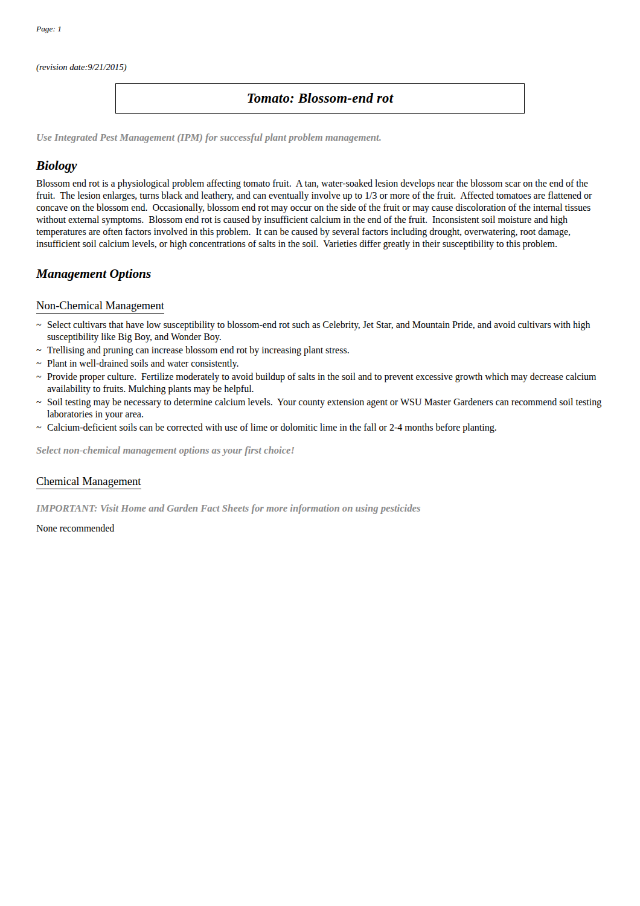Page: 1
(revision date:9/21/2015)
Tomato: Blossom-end rot
Use Integrated Pest Management (IPM) for successful plant problem management.
Biology
Blossom end rot is a physiological problem affecting tomato fruit. A tan, water-soaked lesion develops near the blossom scar on the end of the fruit. The lesion enlarges, turns black and leathery, and can eventually involve up to 1/3 or more of the fruit. Affected tomatoes are flattened or concave on the blossom end. Occasionally, blossom end rot may occur on the side of the fruit or may cause discoloration of the internal tissues without external symptoms. Blossom end rot is caused by insufficient calcium in the end of the fruit. Inconsistent soil moisture and high temperatures are often factors involved in this problem. It can be caused by several factors including drought, overwatering, root damage, insufficient soil calcium levels, or high concentrations of salts in the soil. Varieties differ greatly in their susceptibility to this problem.
Management Options
Non-Chemical Management
Select cultivars that have low susceptibility to blossom-end rot such as Celebrity, Jet Star, and Mountain Pride, and avoid cultivars with high susceptibility like Big Boy, and Wonder Boy.
Trellising and pruning can increase blossom end rot by increasing plant stress.
Plant in well-drained soils and water consistently.
Provide proper culture. Fertilize moderately to avoid buildup of salts in the soil and to prevent excessive growth which may decrease calcium availability to fruits. Mulching plants may be helpful.
Soil testing may be necessary to determine calcium levels. Your county extension agent or WSU Master Gardeners can recommend soil testing laboratories in your area.
Calcium-deficient soils can be corrected with use of lime or dolomitic lime in the fall or 2-4 months before planting.
Select non-chemical management options as your first choice!
Chemical Management
IMPORTANT: Visit Home and Garden Fact Sheets for more information on using pesticides
None recommended